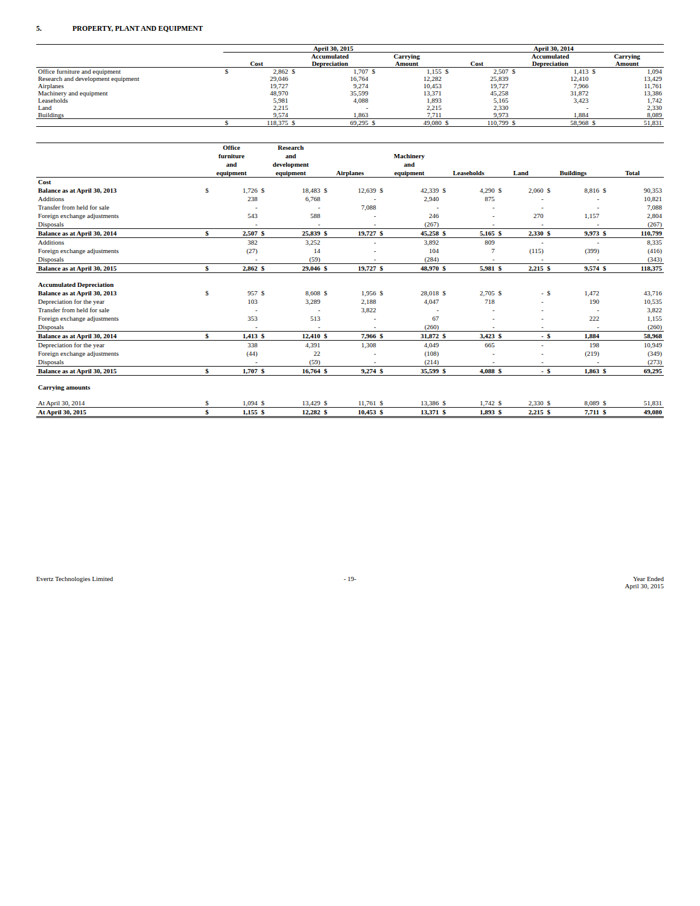5. PROPERTY, PLANT AND EQUIPMENT
| | April 30, 2015 | April 30, 2014 |
| | | Accumulated | Carrying | | Accumulated | Carrying |
| | Cost | Depreciation | Amount | Cost | Depreciation | Amount |
| Office furniture and equipment | $ | 2,862 | $ | 1,707 | $ | 1,155 | $ | 2,507 | $ | 1,413 | $ | 1,094 |
| Research and development equipment | | 29,046 | | 16,764 | | 12,282 | | 25,839 | | 12,410 | | 13,429 |
| Airplanes | | 19,727 | | 9,274 | | 10,453 | | 19,727 | | 7,966 | | 11,761 |
| Machinery and equipment | | 48,970 | | 35,599 | | 13,371 | | 45,258 | | 31,872 | | 13,386 |
| Leaseholds | | 5,981 | | 4,088 | | 1,893 | | 5,165 | | 3,423 | | 1,742 |
| Land | | 2,215 | | - | | 2,215 | | 2,330 | | - | | 2,330 |
| Buildings | | 9,574 | | 1,863 | | 7,711 | | 9,973 | | 1,884 | | 8,089 |
| | $ | 118,375 | $ | 69,295 | $ | 49,080 | $ | 110,799 | $ | 58,968 | $ | 51,831 |
| | Office | Research | | | | | | |
| | furniture | and | | Machinery | | | | |
| | and | development | | and | | | | |
| | equipment | equipment | Airplanes | equipment | Leaseholds | Land | Buildings | Total |
| Cost | |
| Balance as at April 30, 2013 | $ | 1,726 | $ | 18,483 | $ | 12,639 | $ | 42,339 | $ | 4,290 | $ | 2,060 | $ | 8,816 | $ | 90,353 |
| Additions | | 238 | | 6,768 | | - | | 2,940 | | 875 | | - | | - | | 10,821 |
| Transfer from held for sale | | - | | - | | 7,088 | | - | | - | | - | | - | | 7,088 |
| Foreign exchange adjustments | | 543 | | 588 | | - | | 246 | | - | | 270 | | 1,157 | | 2,804 |
| Disposals | | - | | - | | - | | (267) | | - | | - | | - | | (267) |
| Balance as at April 30, 2014 | $ | 2,507 | $ | 25,839 | $ | 19,727 | $ | 45,258 | $ | 5,165 | $ | 2,330 | $ | 9,973 | $ | 110,799 |
| Additions | | 382 | | 3,252 | | - | | 3,892 | | 809 | | - | | - | | 8,335 |
| Foreign exchange adjustments | | (27) | | 14 | | - | | 104 | | 7 | | (115) | | (399) | | (416) |
| Disposals | | - | | (59) | | - | | (284) | | - | | - | | - | | (343) |
| Balance as at April 30, 2015 | $ | 2,862 | $ | 29,046 | $ | 19,727 | $ | 48,970 | $ | 5,981 | $ | 2,215 | $ | 9,574 | $ | 118,375 |
| Accumulated Depreciation | |
| Balance as at April 30, 2013 | $ | 957 | $ | 8,608 | $ | 1,956 | $ | 28,018 | $ | 2,705 | $ | - | $ | 1,472 | | 43,716 |
| Depreciation for the year | | 103 | | 3,289 | | 2,188 | | 4,047 | | 718 | | - | | 190 | | 10,535 |
| Transfer from held for sale | | - | | - | | 3,822 | | - | | - | | - | | - | | 3,822 |
| Foreign exchange adjustments | | 353 | | 513 | | - | | 67 | | - | | - | | 222 | | 1,155 |
| Disposals | | - | | - | | - | | (260) | | - | | - | | - | | (260) |
| Balance as at April 30, 2014 | $ | 1,413 | $ | 12,410 | $ | 7,966 | $ | 31,872 | $ | 3,423 | $ | - | $ | 1,884 | | 58,968 |
| Depreciation for the year | | 338 | | 4,391 | | 1,308 | | 4,049 | | 665 | | - | | 198 | | 10,949 |
| Foreign exchange adjustments | | (44) | | 22 | | - | | (108) | | - | | - | | (219) | | (349) |
| Disposals | | - | | (59) | | - | | (214) | | - | | - | | - | | (273) |
| Balance as at April 30, 2015 | $ | 1,707 | $ | 16,764 | $ | 9,274 | $ | 35,599 | $ | 4,088 | $ | - | $ | 1,863 | $ | 69,295 |
| Carrying amounts | |
| At April 30, 2014 | $ | 1,094 | $ | 13,429 | $ | 11,761 | $ | 13,386 | $ | 1,742 | $ | 2,330 | $ | 8,089 | $ | 51,831 |
| At April 30, 2015 | $ | 1,155 | $ | 12,282 | $ | 10,453 | $ | 13,371 | $ | 1,893 | $ | 2,215 | $ | 7,711 | $ | 49,080 |
| Evertz Technologies Limited | - 19- | Year Ended |
| | | April 30, 2015 |